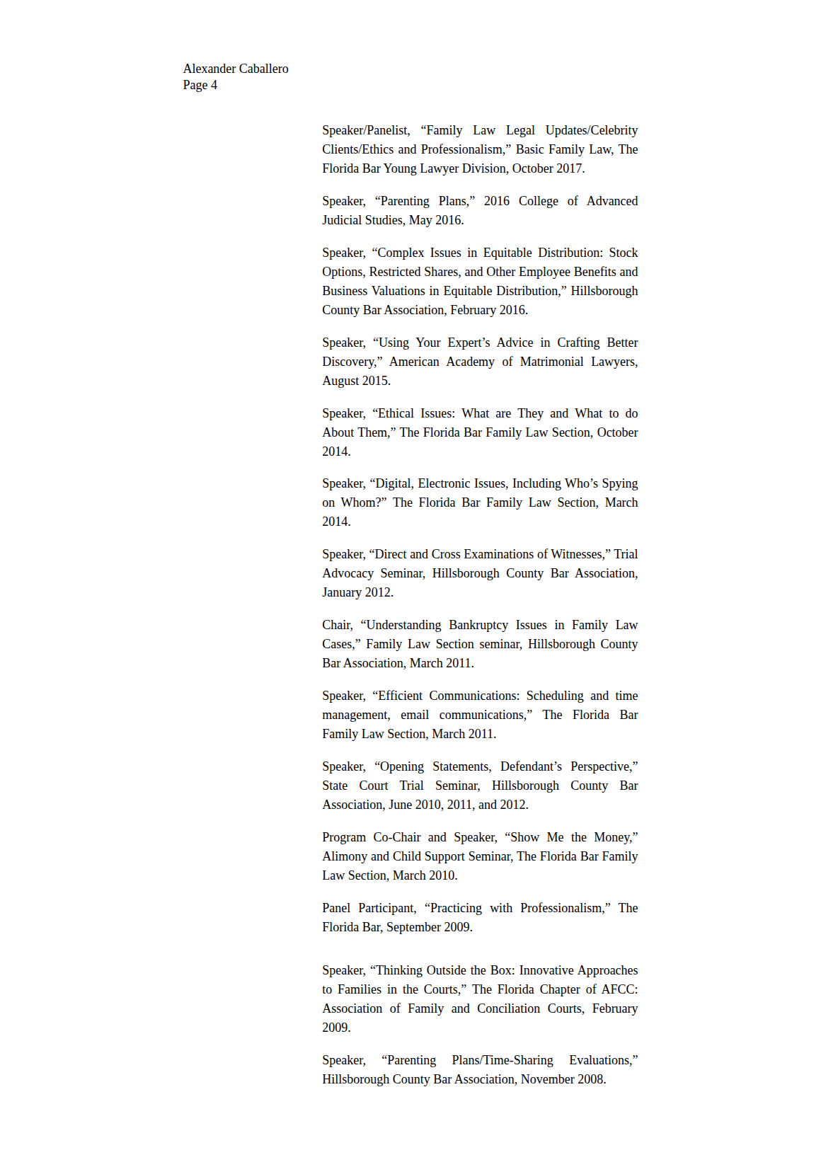Alexander Caballero Page 4
Speaker/Panelist, “Family Law Legal Updates/Celebrity Clients/Ethics and Professionalism,” Basic Family Law, The Florida Bar Young Lawyer Division, October 2017.
Speaker, “Parenting Plans,” 2016 College of Advanced Judicial Studies, May 2016.
Speaker, “Complex Issues in Equitable Distribution: Stock Options, Restricted Shares, and Other Employee Benefits and Business Valuations in Equitable Distribution,” Hillsborough County Bar Association, February 2016.
Speaker, “Using Your Expert’s Advice in Crafting Better Discovery,” American Academy of Matrimonial Lawyers, August 2015.
Speaker, “Ethical Issues: What are They and What to do About Them,” The Florida Bar Family Law Section, October 2014.
Speaker, “Digital, Electronic Issues, Including Who’s Spying on Whom?” The Florida Bar Family Law Section, March 2014.
Speaker, “Direct and Cross Examinations of Witnesses,” Trial Advocacy Seminar, Hillsborough County Bar Association, January 2012.
Chair, “Understanding Bankruptcy Issues in Family Law Cases,” Family Law Section seminar, Hillsborough County Bar Association, March 2011.
Speaker, “Efficient Communications: Scheduling and time management, email communications,” The Florida Bar Family Law Section, March 2011.
Speaker, “Opening Statements, Defendant’s Perspective,” State Court Trial Seminar, Hillsborough County Bar Association, June 2010, 2011, and 2012.
Program Co-Chair and Speaker, “Show Me the Money,” Alimony and Child Support Seminar, The Florida Bar Family Law Section, March 2010.
Panel Participant, “Practicing with Professionalism,” The Florida Bar, September 2009.
Speaker, “Thinking Outside the Box: Innovative Approaches to Families in the Courts,” The Florida Chapter of AFCC: Association of Family and Conciliation Courts, February 2009.
Speaker, “Parenting Plans/Time-Sharing Evaluations,” Hillsborough County Bar Association, November 2008.